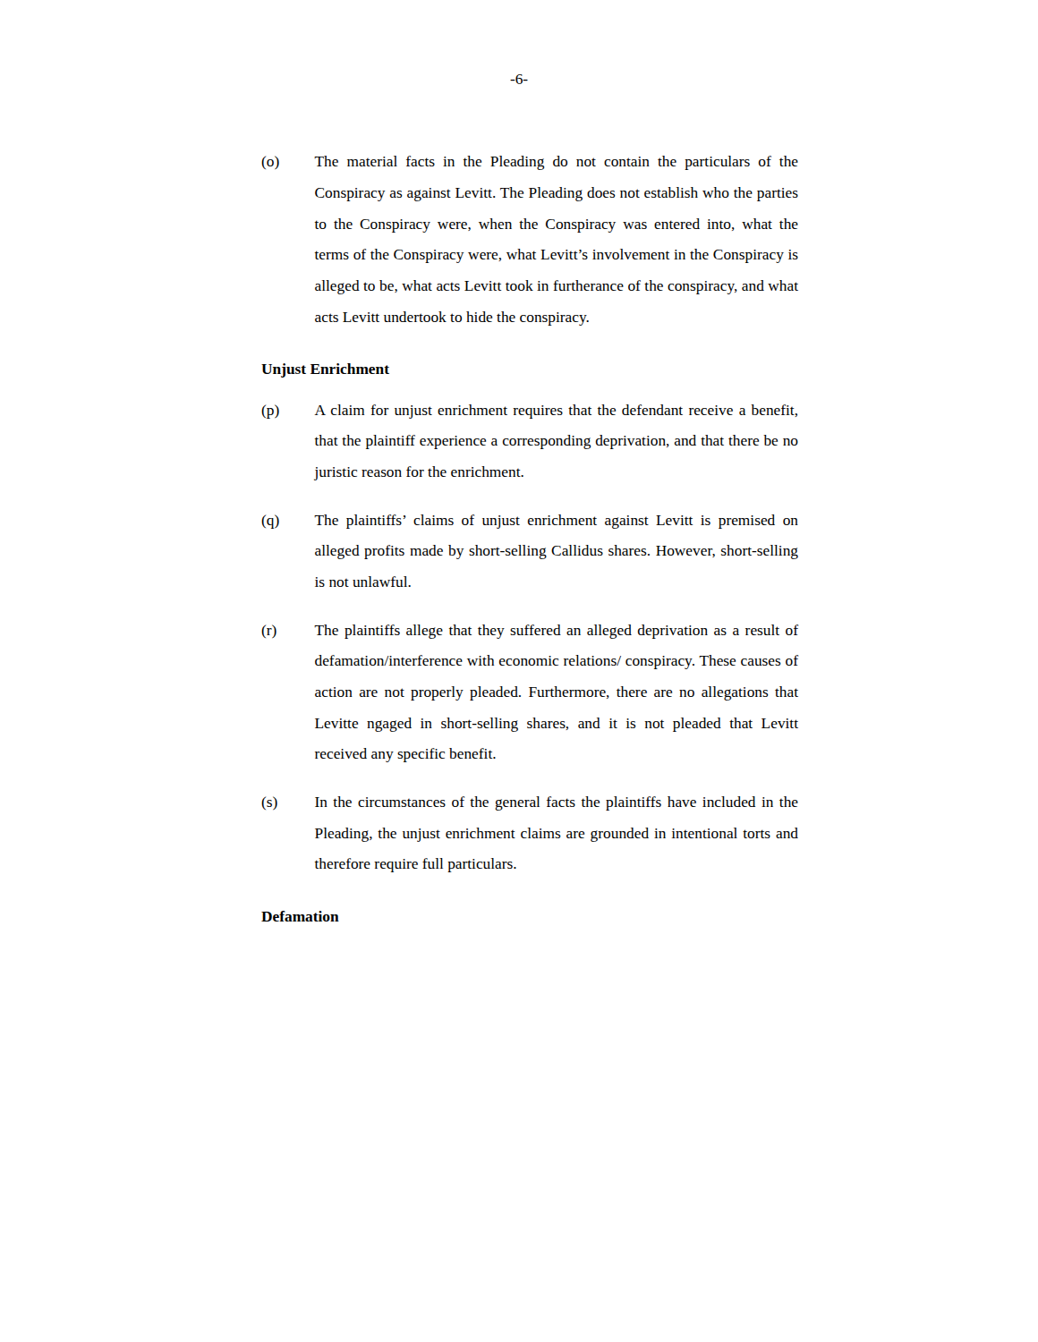-6-
(o) The material facts in the Pleading do not contain the particulars of the Conspiracy as against Levitt. The Pleading does not establish who the parties to the Conspiracy were, when the Conspiracy was entered into, what the terms of the Conspiracy were, what Levitt’s involvement in the Conspiracy is alleged to be, what acts Levitt took in furtherance of the conspiracy, and what acts Levitt undertook to hide the conspiracy.
Unjust Enrichment
(p) A claim for unjust enrichment requires that the defendant receive a benefit, that the plaintiff experience a corresponding deprivation, and that there be no juristic reason for the enrichment.
(q) The plaintiffs’ claims of unjust enrichment against Levitt is premised on alleged profits made by short-selling Callidus shares. However, short-selling is not unlawful.
(r) The plaintiffs allege that they suffered an alleged deprivation as a result of defamation/interference with economic relations/ conspiracy. These causes of action are not properly pleaded. Furthermore, there are no allegations that Levitte ngaged in short-selling shares, and it is not pleaded that Levitt received any specific benefit.
(s) In the circumstances of the general facts the plaintiffs have included in the Pleading, the unjust enrichment claims are grounded in intentional torts and therefore require full particulars.
Defamation